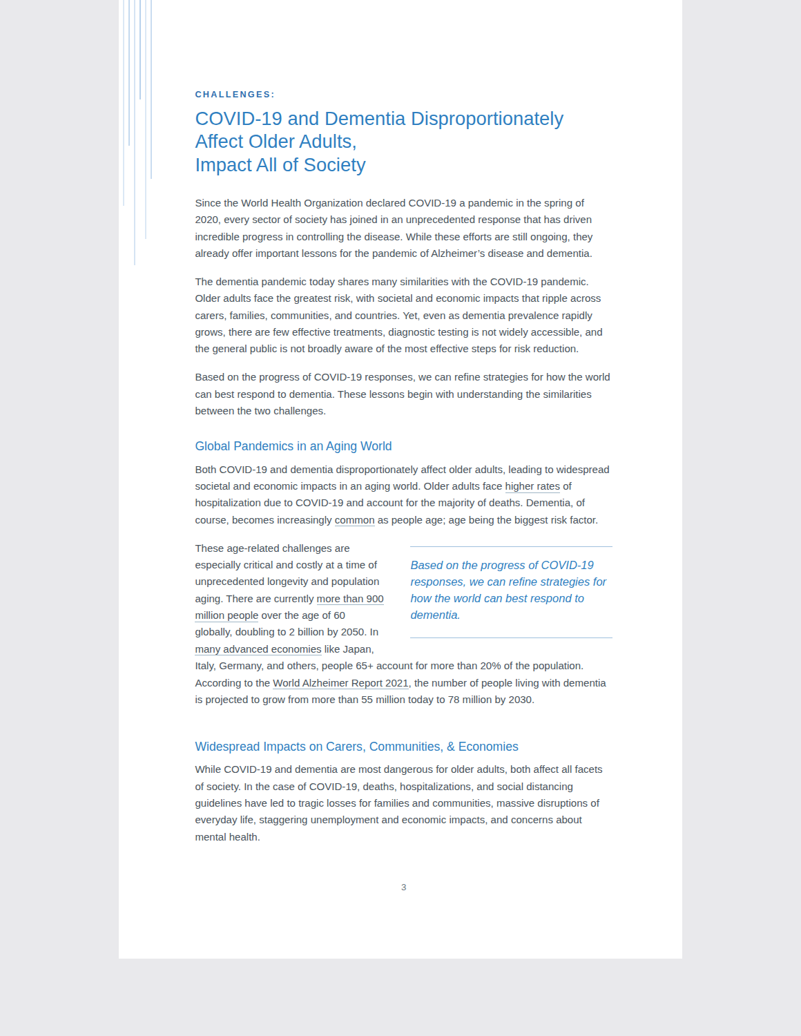Challenges:
COVID-19 and Dementia Disproportionately Affect Older Adults,
Impact All of Society
Since the World Health Organization declared COVID-19 a pandemic in the spring of 2020, every sector of society has joined in an unprecedented response that has driven incredible progress in controlling the disease. While these efforts are still ongoing, they already offer important lessons for the pandemic of Alzheimer’s disease and dementia.
The dementia pandemic today shares many similarities with the COVID-19 pandemic. Older adults face the greatest risk, with societal and economic impacts that ripple across carers, families, communities, and countries. Yet, even as dementia prevalence rapidly grows, there are few effective treatments, diagnostic testing is not widely accessible, and the general public is not broadly aware of the most effective steps for risk reduction.
Based on the progress of COVID-19 responses, we can refine strategies for how the world can best respond to dementia. These lessons begin with understanding the similarities between the two challenges.
Global Pandemics in an Aging World
Both COVID-19 and dementia disproportionately affect older adults, leading to widespread societal and economic impacts in an aging world. Older adults face higher rates of hospitalization due to COVID-19 and account for the majority of deaths. Dementia, of course, becomes increasingly common as people age; age being the biggest risk factor.
Based on the progress of COVID-19 responses, we can refine strategies for how the world can best respond to dementia.
These age-related challenges are especially critical and costly at a time of unprecedented longevity and population aging. There are currently more than 900 million people over the age of 60 globally, doubling to 2 billion by 2050. In many advanced economies like Japan, Italy, Germany, and others, people 65+ account for more than 20% of the population. According to the World Alzheimer Report 2021, the number of people living with dementia is projected to grow from more than 55 million today to 78 million by 2030.
Widespread Impacts on Carers, Communities, & Economies
While COVID-19 and dementia are most dangerous for older adults, both affect all facets of society. In the case of COVID-19, deaths, hospitalizations, and social distancing guidelines have led to tragic losses for families and communities, massive disruptions of everyday life, staggering unemployment and economic impacts, and concerns about mental health.
3